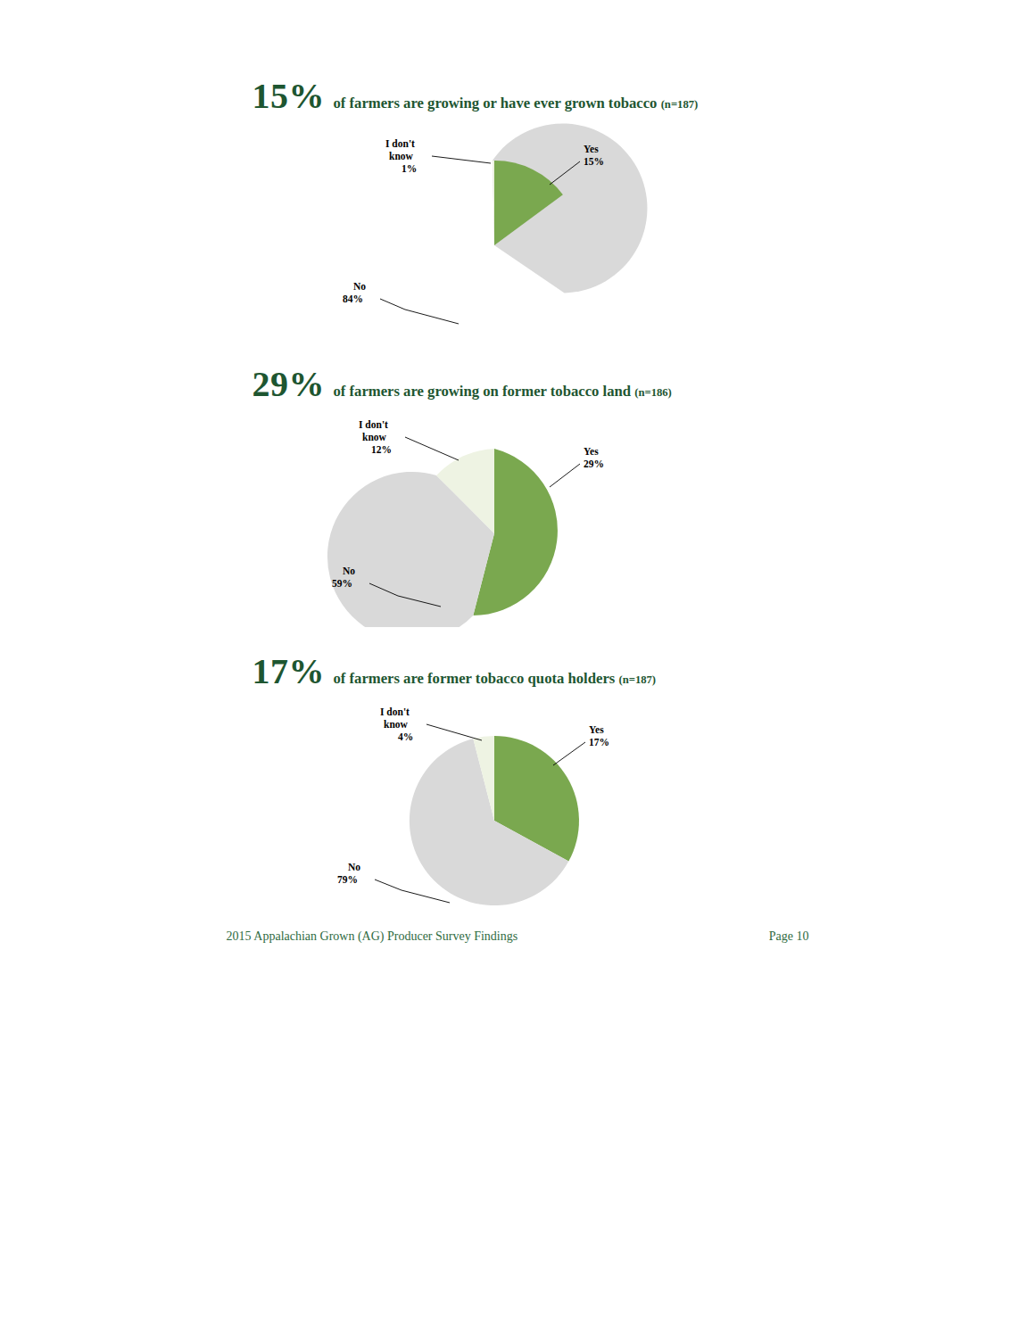15% of farmers are growing or have ever grown tobacco (n=187)
Yes 15% I don't know 1% No 84%
29% of farmers are growing on former tobacco land (n=186)
Yes 29% I don't know 12% No 59%
17% of farmers are former tobacco quota holders (n=187)
Yes 17% I don't know 4% No 79%
2015 Appalachian Grown (AG) Producer Survey Findings Page 10